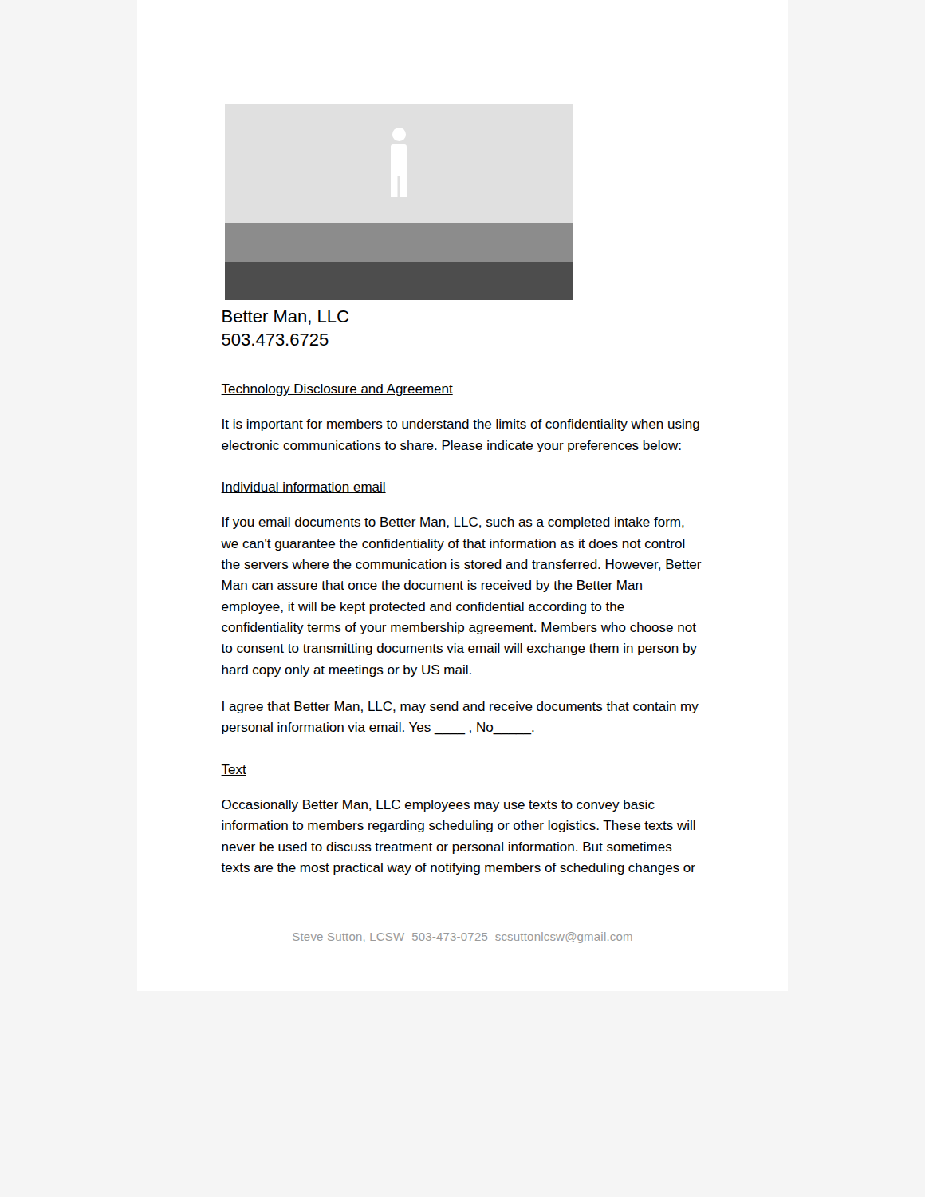Better Man, LLC
503.473.6725
Technology Disclosure and Agreement
It is important for members to understand the limits of confidentiality when using electronic communications to share. Please indicate your preferences below:
Individual information email
If you email documents to Better Man, LLC, such as a completed intake form, we can't guarantee the confidentiality of that information as it does not control the servers where the communication is stored and transferred. However, Better Man can assure that once the document is received by the Better Man employee, it will be kept protected and confidential according to the confidentiality terms of your membership agreement. Members who choose not to consent to transmitting documents via email will exchange them in person by hard copy only at meetings or by US mail.
I agree that Better Man, LLC, may send and receive documents that contain my personal information via email. Yes ____ , No_____.
Text
Occasionally Better Man, LLC employees may use texts to convey basic information to members regarding scheduling or other logistics. These texts will never be used to discuss treatment or personal information. But sometimes texts are the most practical way of notifying members of scheduling changes or
Steve Sutton, LCSW 503-473-0725 scsuttonlcsw@gmail.com